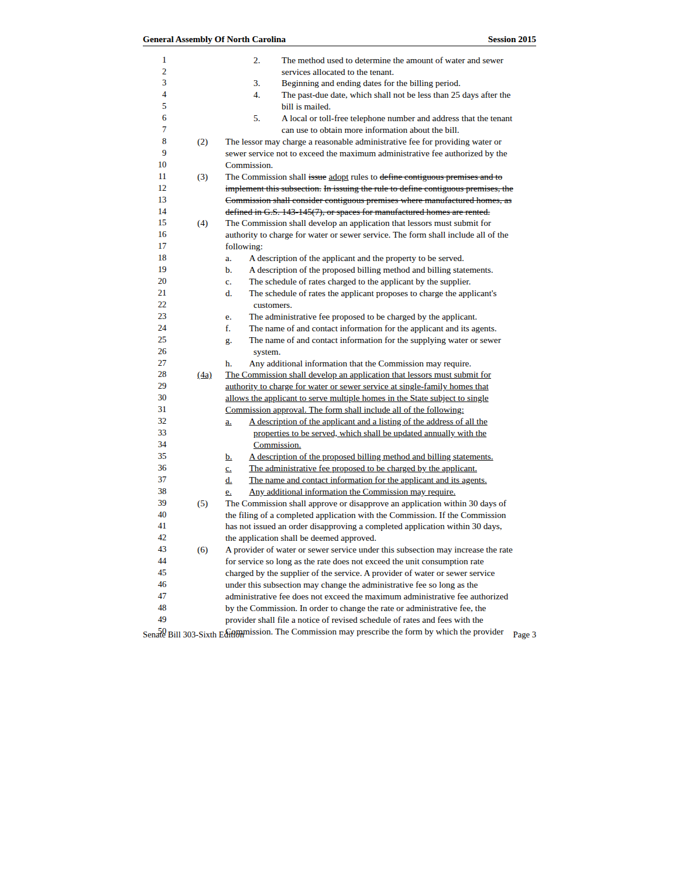General Assembly Of North Carolina
Session 2015
| 1 | 2. The method used to determine the amount of water and sewer |
| 2 | services allocated to the tenant. |
| 3 | 3. Beginning and ending dates for the billing period. |
| 4 | 4. The past-due date, which shall not be less than 25 days after the |
| 5 | bill is mailed. |
| 6 | 5. A local or toll-free telephone number and address that the tenant |
| 7 | can use to obtain more information about the bill. |
| 8 | (2) The lessor may charge a reasonable administrative fee for providing water or |
| 9 | sewer service not to exceed the maximum administrative fee authorized by the |
| 10 | Commission. |
| 11 | (3) The Commission shall issue adopt rules to define contiguous premises and to |
| 12 | implement this subsection. In issuing the rule to define contiguous premises, the |
| 13 | Commission shall consider contiguous premises where manufactured homes, as |
| 14 | defined in G.S. 143-145(7), or spaces for manufactured homes are rented. |
| 15 | (4) The Commission shall develop an application that lessors must submit for |
| 16 | authority to charge for water or sewer service. The form shall include all of the |
| 17 | following: |
| 18 | a. A description of the applicant and the property to be served. |
| 19 | b. A description of the proposed billing method and billing statements. |
| 20 | c. The schedule of rates charged to the applicant by the supplier. |
| 21 | d. The schedule of rates the applicant proposes to charge the applicant's |
| 22 | customers. |
| 23 | e. The administrative fee proposed to be charged by the applicant. |
| 24 | f. The name of and contact information for the applicant and its agents. |
| 25 | g. The name of and contact information for the supplying water or sewer |
| 26 | system. |
| 27 | h. Any additional information that the Commission may require. |
| 28 | (4a) The Commission shall develop an application that lessors must submit for |
| 29 | authority to charge for water or sewer service at single-family homes that |
| 30 | allows the applicant to serve multiple homes in the State subject to single |
| 31 | Commission approval. The form shall include all of the following: |
| 32 | a. A description of the applicant and a listing of the address of all the |
| 33 | properties to be served, which shall be updated annually with the |
| 34 | Commission. |
| 35 | b. A description of the proposed billing method and billing statements. |
| 36 | c. The administrative fee proposed to be charged by the applicant. |
| 37 | d. The name and contact information for the applicant and its agents. |
| 38 | e. Any additional information the Commission may require. |
| 39 | (5) The Commission shall approve or disapprove an application within 30 days of |
| 40 | the filing of a completed application with the Commission. If the Commission |
| 41 | has not issued an order disapproving a completed application within 30 days, |
| 42 | the application shall be deemed approved. |
| 43 | (6) A provider of water or sewer service under this subsection may increase the rate |
| 44 | for service so long as the rate does not exceed the unit consumption rate |
| 45 | charged by the supplier of the service. A provider of water or sewer service |
| 46 | under this subsection may change the administrative fee so long as the |
| 47 | administrative fee does not exceed the maximum administrative fee authorized |
| 48 | by the Commission. In order to change the rate or administrative fee, the |
| 49 | provider shall file a notice of revised schedule of rates and fees with the |
| 50 | Commission. The Commission may prescribe the form by which the provider |
Senate Bill 303-Sixth Edition
Page 3